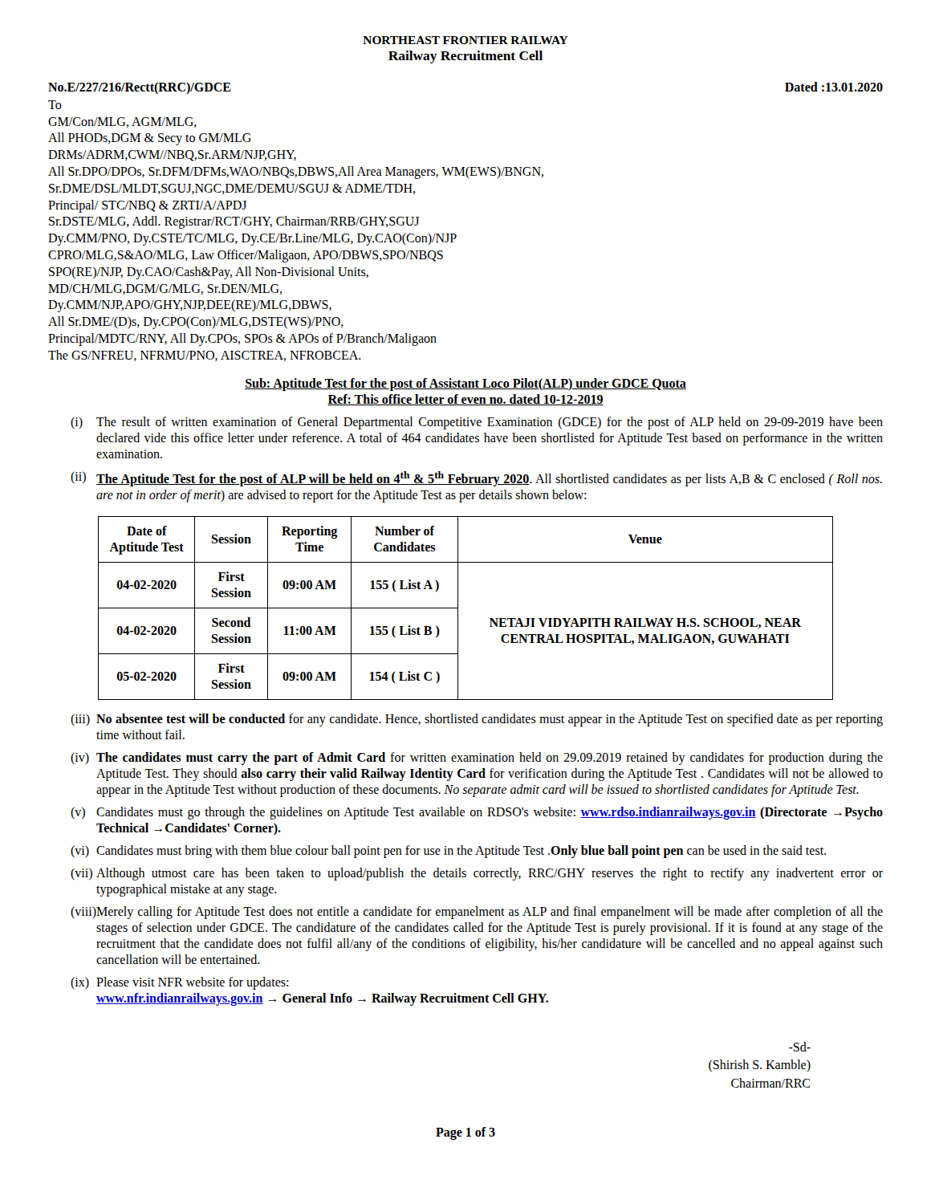NORTHEAST FRONTIER RAILWAY
Railway Recruitment Cell
No.E/227/216/Rectt(RRC)/GDCE Dated :13.01.2020
To
GM/Con/MLG, AGM/MLG,
All PHODs,DGM & Secy to GM/MLG
DRMs/ADRM,CWM//NBQ,Sr.ARM/NJP,GHY,
All Sr.DPO/DPOs, Sr.DFM/DFMs,WAO/NBQs,DBWS,All Area Managers, WM(EWS)/BNGN,
Sr.DME/DSL/MLDT,SGUJ,NGC,DME/DEMU/SGUJ & ADME/TDH,
Principal/ STC/NBQ & ZRTI/A/APDJ
Sr.DSTE/MLG, Addl. Registrar/RCT/GHY, Chairman/RRB/GHY,SGUJ
Dy.CMM/PNO, Dy.CSTE/TC/MLG, Dy.CE/Br.Line/MLG, Dy.CAO(Con)/NJP
CPRO/MLG,S&AO/MLG, Law Officer/Maligaon, APO/DBWS,SPO/NBQS
SPO(RE)/NJP, Dy.CAO/Cash&Pay, All Non-Divisional Units,
MD/CH/MLG,DGM/G/MLG, Sr.DEN/MLG,
Dy.CMM/NJP,APO/GHY,NJP,DEE(RE)/MLG,DBWS,
All Sr.DME/(D)s, Dy.CPO(Con)/MLG,DSTE(WS)/PNO,
Principal/MDTC/RNY, All Dy.CPOs, SPOs & APOs of P/Branch/Maligaon
The GS/NFREU, NFRMU/PNO, AISCTREA, NFROBCEA.
Sub: Aptitude Test for the post of Assistant Loco Pilot(ALP) under GDCE Quota
Ref: This office letter of even no. dated 10-12-2019
(i) The result of written examination of General Departmental Competitive Examination (GDCE) for the post of ALP held on 29-09-2019 have been declared vide this office letter under reference. A total of 464 candidates have been shortlisted for Aptitude Test based on performance in the written examination.
(ii) The Aptitude Test for the post of ALP will be held on 4th & 5th February 2020. All shortlisted candidates as per lists A,B & C enclosed ( Roll nos. are not in order of merit) are advised to report for the Aptitude Test as per details shown below:
| Date of Aptitude Test | Session | Reporting Time | Number of Candidates | Venue |
| --- | --- | --- | --- | --- |
| 04-02-2020 | First Session | 09:00 AM | 155 ( List A ) | NETAJI VIDYAPITH RAILWAY H.S. SCHOOL, NEAR CENTRAL HOSPITAL, MALIGAON, GUWAHATI |
| 04-02-2020 | Second Session | 11:00 AM | 155 ( List B ) |
| 05-02-2020 | First Session | 09:00 AM | 154 ( List C ) |
(iii) No absentee test will be conducted for any candidate. Hence, shortlisted candidates must appear in the Aptitude Test on specified date as per reporting time without fail.
(iv) The candidates must carry the part of Admit Card for written examination held on 29.09.2019 retained by candidates for production during the Aptitude Test. They should also carry their valid Railway Identity Card for verification during the Aptitude Test . Candidates will not be allowed to appear in the Aptitude Test without production of these documents. No separate admit card will be issued to shortlisted candidates for Aptitude Test.
(v) Candidates must go through the guidelines on Aptitude Test available on RDSO's website: www.rdso.indianrailways.gov.in (Directorate →Psycho Technical →Candidates' Corner).
(vi) Candidates must bring with them blue colour ball point pen for use in the Aptitude Test .Only blue ball point pen can be used in the said test.
(vii) Although utmost care has been taken to upload/publish the details correctly, RRC/GHY reserves the right to rectify any inadvertent error or typographical mistake at any stage.
(viii) Merely calling for Aptitude Test does not entitle a candidate for empanelment as ALP and final empanelment will be made after completion of all the stages of selection under GDCE. The candidature of the candidates called for the Aptitude Test is purely provisional. If it is found at any stage of the recruitment that the candidate does not fulfil all/any of the conditions of eligibility, his/her candidature will be cancelled and no appeal against such cancellation will be entertained.
(ix) Please visit NFR website for updates:
www.nfr.indianrailways.gov.in → General Info → Railway Recruitment Cell GHY.
-Sd-
(Shirish S. Kamble)
Chairman/RRC
Page 1 of 3